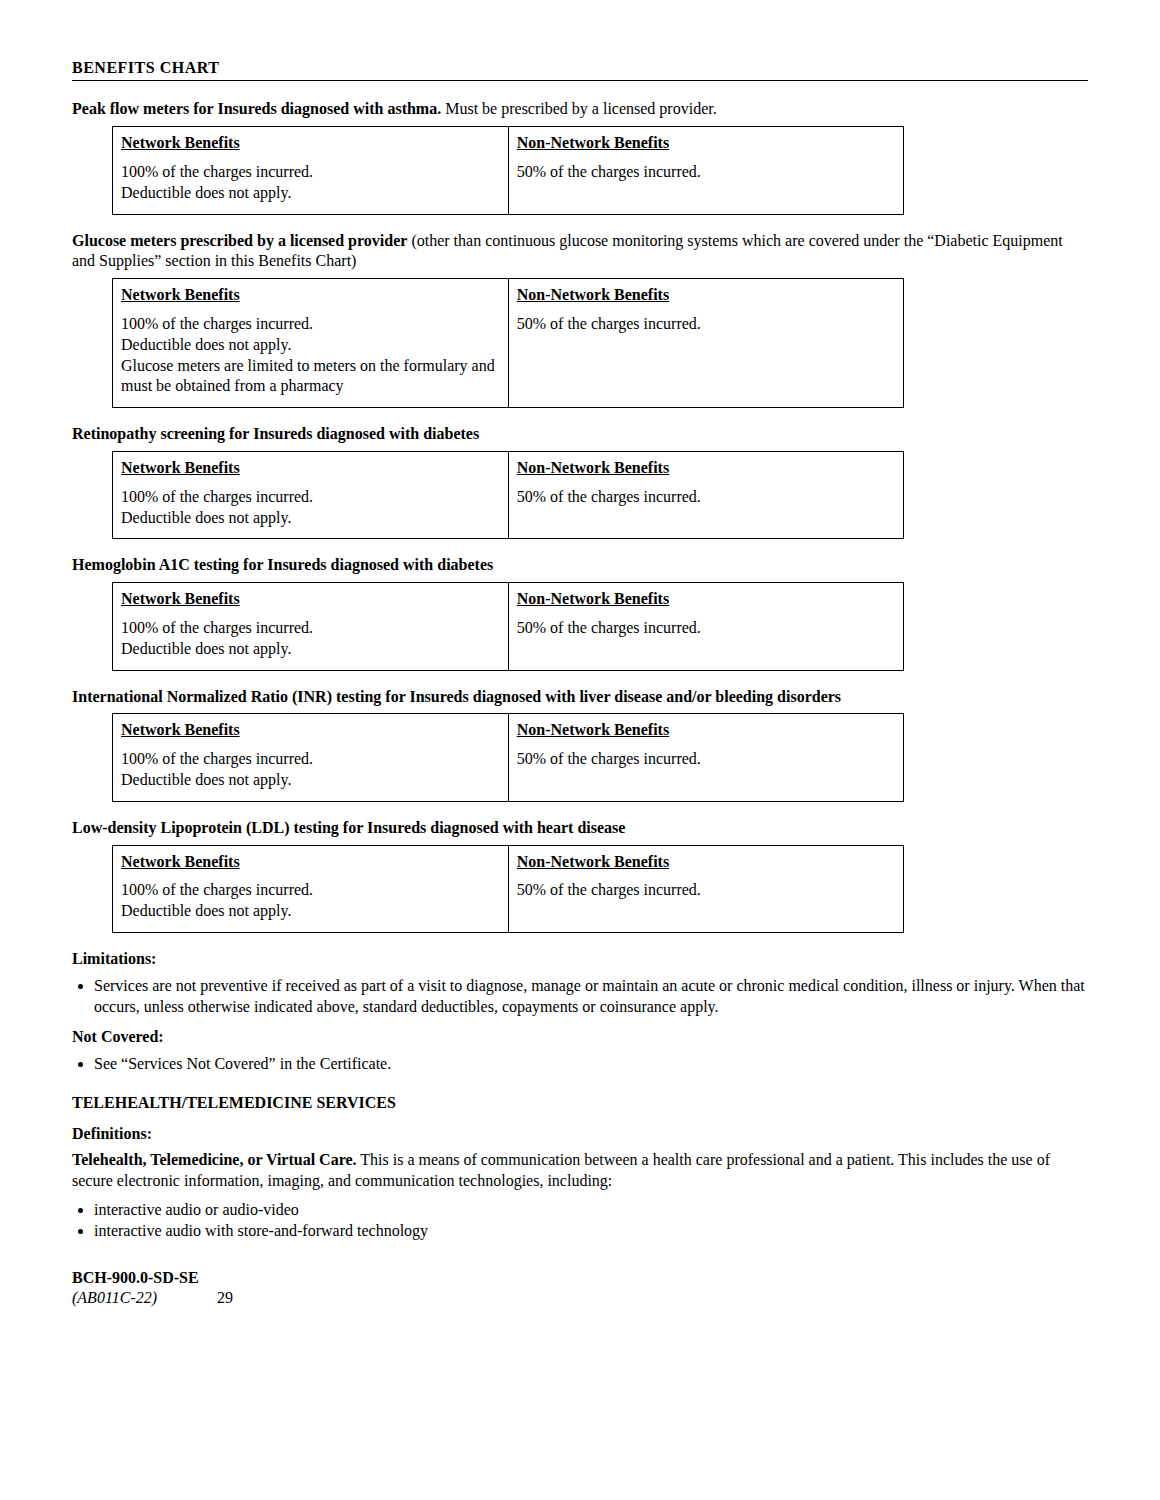BENEFITS CHART
Peak flow meters for Insureds diagnosed with asthma. Must be prescribed by a licensed provider.
| Network Benefits 100% of the charges incurred. Deductible does not apply. | Non-Network Benefits 50% of the charges incurred. |
Glucose meters prescribed by a licensed provider (other than continuous glucose monitoring systems which are covered under the “Diabetic Equipment and Supplies” section in this Benefits Chart)
| Network Benefits 100% of the charges incurred. Deductible does not apply. Glucose meters are limited to meters on the formulary and must be obtained from a pharmacy | Non-Network Benefits 50% of the charges incurred. |
Retinopathy screening for Insureds diagnosed with diabetes
| Network Benefits 100% of the charges incurred. Deductible does not apply. | Non-Network Benefits 50% of the charges incurred. |
Hemoglobin A1C testing for Insureds diagnosed with diabetes
| Network Benefits 100% of the charges incurred. Deductible does not apply. | Non-Network Benefits 50% of the charges incurred. |
International Normalized Ratio (INR) testing for Insureds diagnosed with liver disease and/or bleeding disorders
| Network Benefits 100% of the charges incurred. Deductible does not apply. | Non-Network Benefits 50% of the charges incurred. |
Low-density Lipoprotein (LDL) testing for Insureds diagnosed with heart disease
| Network Benefits 100% of the charges incurred. Deductible does not apply. | Non-Network Benefits 50% of the charges incurred. |
Limitations:
Services are not preventive if received as part of a visit to diagnose, manage or maintain an acute or chronic medical condition, illness or injury. When that occurs, unless otherwise indicated above, standard deductibles, copayments or coinsurance apply.
Not Covered:
See “Services Not Covered” in the Certificate.
TELEHEALTH/TELEMEDICINE SERVICES
Definitions:
Telehealth, Telemedicine, or Virtual Care. This is a means of communication between a health care professional and a patient. This includes the use of secure electronic information, imaging, and communication technologies, including:
interactive audio or audio-video
interactive audio with store-and-forward technology
BCH-900.0-SD-SE
(AB011C-22) 29